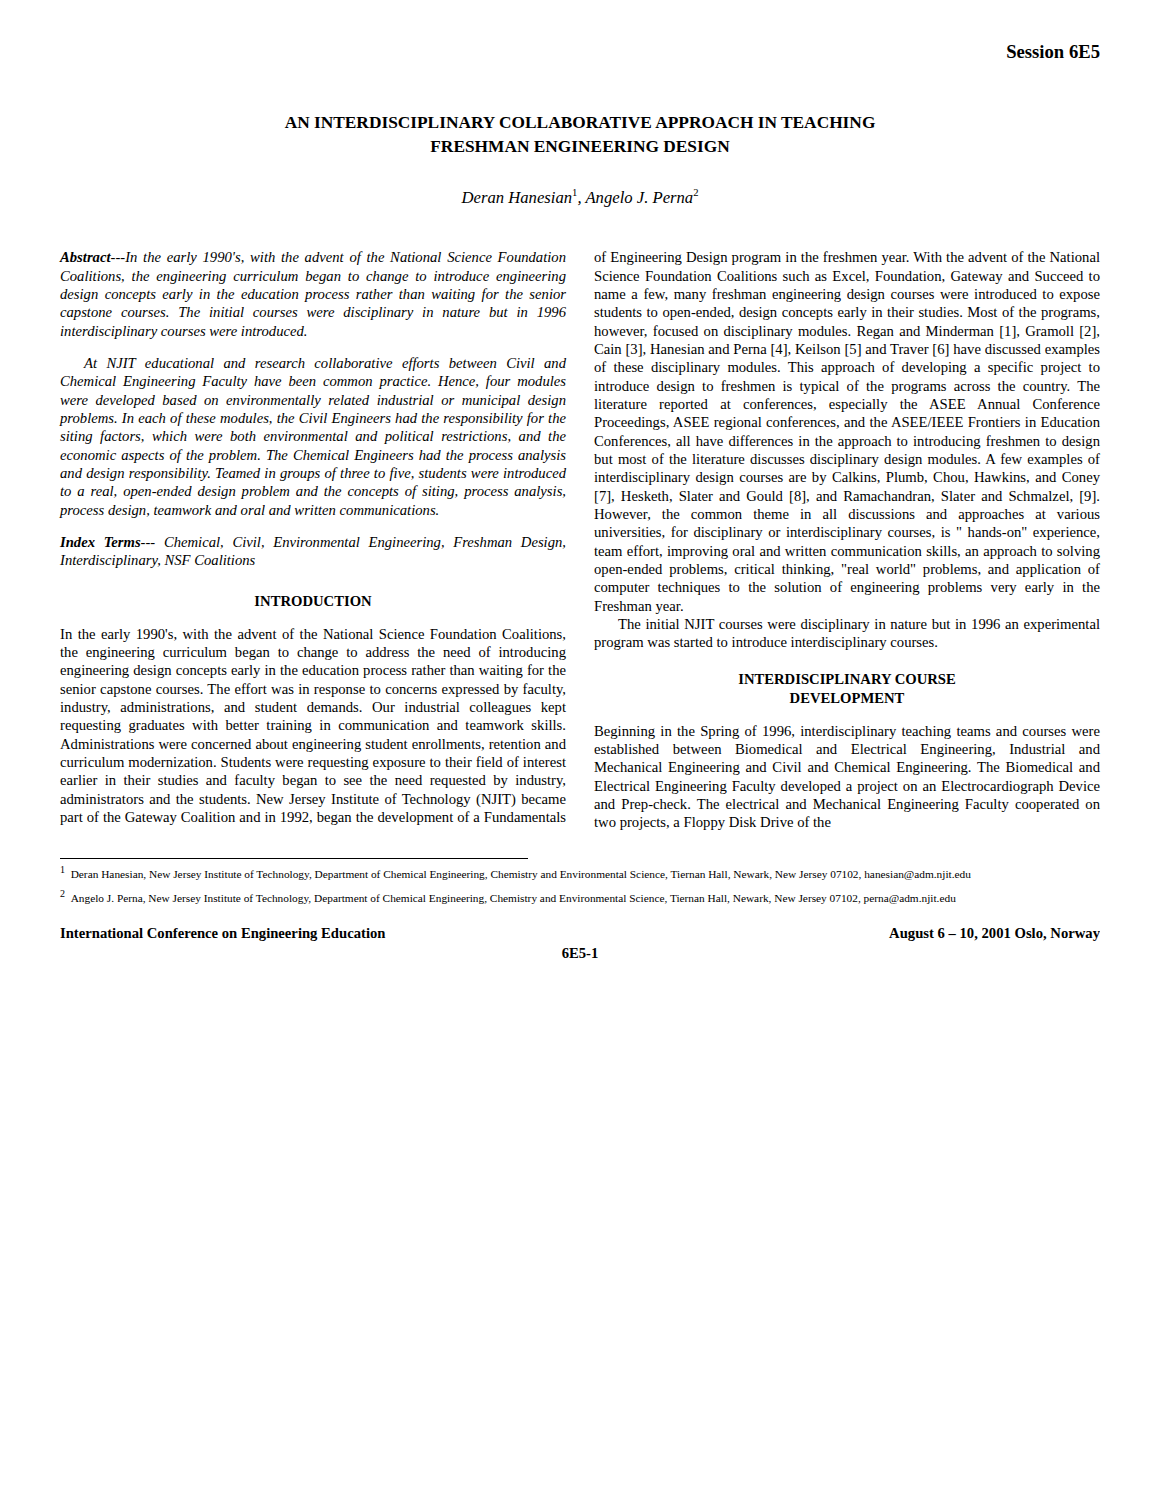Session 6E5
AN INTERDISCIPLINARY COLLABORATIVE APPROACH IN TEACHING
FRESHMAN ENGINEERING DESIGN
Deran Hanesian1, Angelo J. Perna2
Abstract---In the early 1990's, with the advent of the National Science Foundation Coalitions, the engineering curriculum began to change to introduce engineering design concepts early in the education process rather than waiting for the senior capstone courses. The initial courses were disciplinary in nature but in 1996 interdisciplinary courses were introduced.
At NJIT educational and research collaborative efforts between Civil and Chemical Engineering Faculty have been common practice. Hence, four modules were developed based on environmentally related industrial or municipal design problems. In each of these modules, the Civil Engineers had the responsibility for the siting factors, which were both environmental and political restrictions, and the economic aspects of the problem. The Chemical Engineers had the process analysis and design responsibility. Teamed in groups of three to five, students were introduced to a real, open-ended design problem and the concepts of siting, process analysis, process design, teamwork and oral and written communications.
Index Terms--- Chemical, Civil, Environmental Engineering, Freshman Design, Interdisciplinary, NSF Coalitions
INTRODUCTION
In the early 1990's, with the advent of the National Science Foundation Coalitions, the engineering curriculum began to change to address the need of introducing engineering design concepts early in the education process rather than waiting for the senior capstone courses. The effort was in response to concerns expressed by faculty, industry, administrations, and student demands. Our industrial colleagues kept requesting graduates with better training in communication and teamwork skills. Administrations were concerned about engineering student enrollments, retention and curriculum modernization. Students were requesting exposure to their field of interest earlier in their studies and faculty began to see the need requested by industry, administrators and the students. New Jersey Institute of Technology (NJIT) became part of the Gateway Coalition and in 1992, began the development of a Fundamentals of Engineering Design program in the freshmen year. With the advent of the National Science Foundation Coalitions such as Excel, Foundation, Gateway and Succeed to name a few, many freshman engineering design courses were introduced to expose students to open-ended, design concepts early in their studies. Most of the programs, however, focused on disciplinary modules. Regan and Minderman [1], Gramoll [2], Cain [3], Hanesian and Perna [4], Keilson [5] and Traver [6] have discussed examples of these disciplinary modules. This approach of developing a specific project to introduce design to freshmen is typical of the programs across the country. The literature reported at conferences, especially the ASEE Annual Conference Proceedings, ASEE regional conferences, and the ASEE/IEEE Frontiers in Education Conferences, all have differences in the approach to introducing freshmen to design but most of the literature discusses disciplinary design modules. A few examples of interdisciplinary design courses are by Calkins, Plumb, Chou, Hawkins, and Coney [7], Hesketh, Slater and Gould [8], and Ramachandran, Slater and Schmalzel, [9]. However, the common theme in all discussions and approaches at various universities, for disciplinary or interdisciplinary courses, is " hands-on" experience, team effort, improving oral and written communication skills, an approach to solving open-ended problems, critical thinking, "real world" problems, and application of computer techniques to the solution of engineering problems very early in the Freshman year.
The initial NJIT courses were disciplinary in nature but in 1996 an experimental program was started to introduce interdisciplinary courses.
INTERDISCIPLINARY COURSE
DEVELOPMENT
Beginning in the Spring of 1996, interdisciplinary teaching teams and courses were established between Biomedical and Electrical Engineering, Industrial and Mechanical Engineering and Civil and Chemical Engineering. The Biomedical and Electrical Engineering Faculty developed a project on an Electrocardiograph Device and Prep-check. The electrical and Mechanical Engineering Faculty cooperated on two projects, a Floppy Disk Drive of the
1 Deran Hanesian, New Jersey Institute of Technology, Department of Chemical Engineering, Chemistry and Environmental Science, Tiernan Hall, Newark, New Jersey 07102, hanesian@adm.njit.edu
2 Angelo J. Perna, New Jersey Institute of Technology, Department of Chemical Engineering, Chemistry and Environmental Science, Tiernan Hall, Newark, New Jersey 07102, perna@adm.njit.edu
International Conference on Engineering Education August 6 – 10, 2001 Oslo, Norway
6E5-1